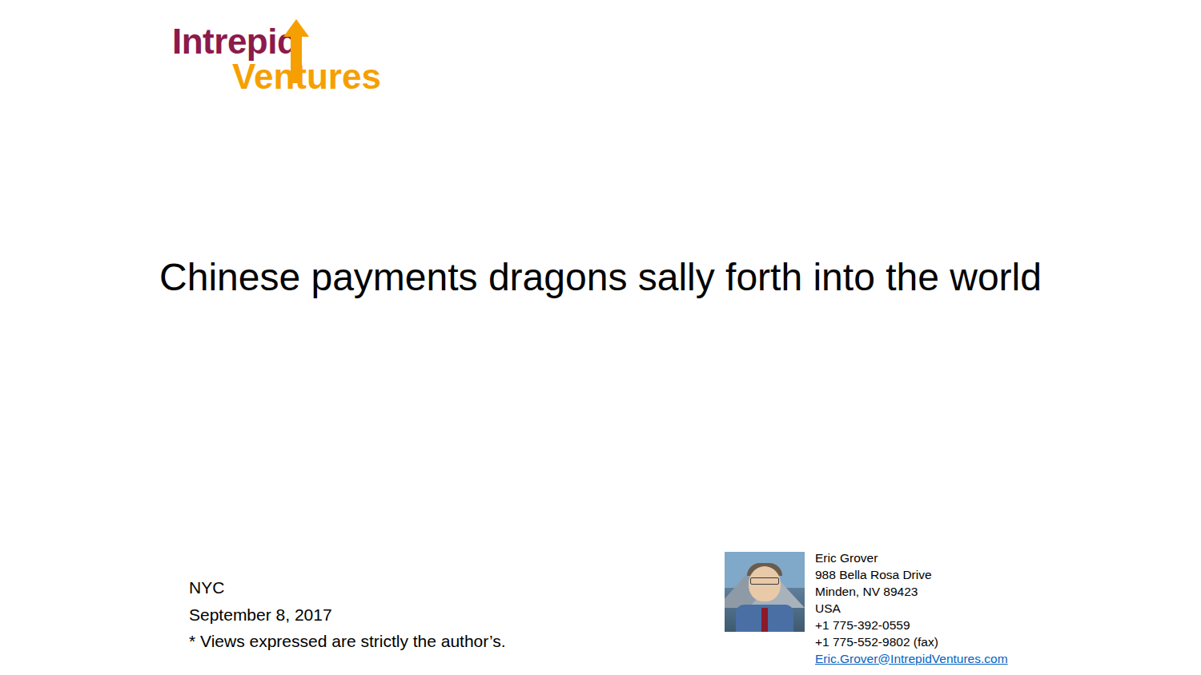Intrepid
Ventures
Chinese payments dragons sally forth into the world
NYC
September 8, 2017
* Views expressed are strictly the author’s.
Eric Grover
988 Bella Rosa Drive
Minden, NV 89423
USA
+1 775-392-0559
+1 775-552-9802 (fax)
Eric.Grover@IntrepidVentures.com